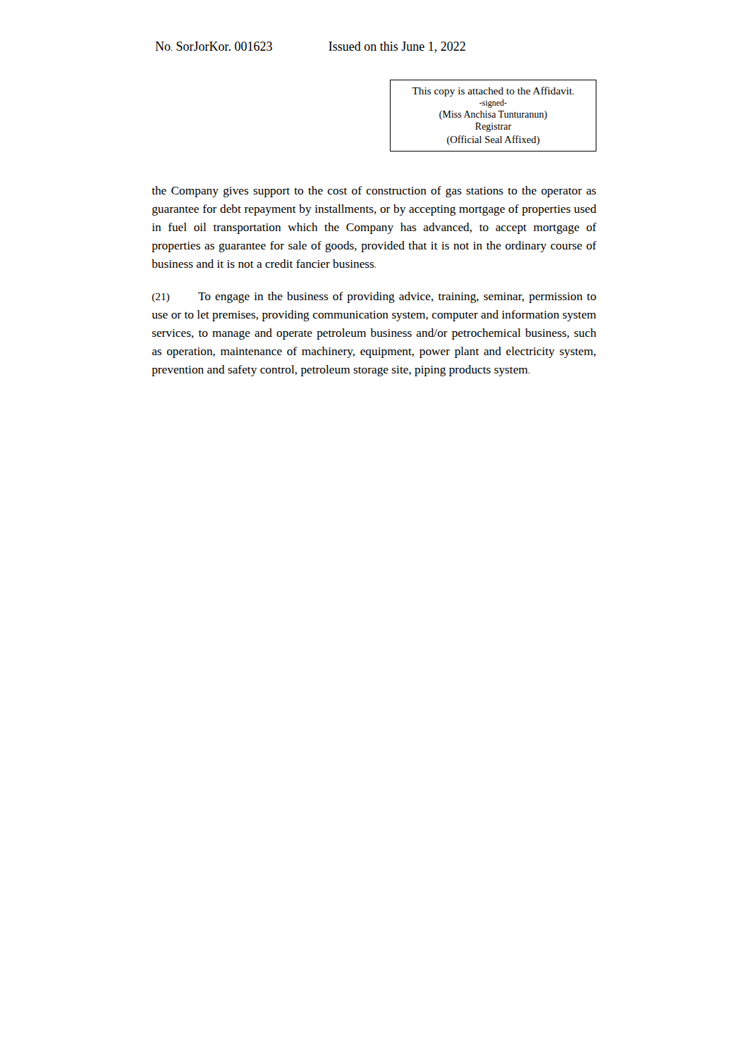No. SorJorKor. 001623
Issued on this June 1, 2022
This copy is attached to the Affidavit.
-signed-
(Miss Anchisa Tunturanun)
Registrar
(Official Seal Affixed)
the Company gives support to the cost of construction of gas stations to the operator as guarantee for debt repayment by installments, or by accepting mortgage of properties used in fuel oil transportation which the Company has advanced, to accept mortgage of properties as guarantee for sale of goods, provided that it is not in the ordinary course of business and it is not a credit fancier business.
(21) To engage in the business of providing advice, training, seminar, permission to use or to let premises, providing communication system, computer and information system services, to manage and operate petroleum business and/or petrochemical business, such as operation, maintenance of machinery, equipment, power plant and electricity system, prevention and safety control, petroleum storage site, piping products system.